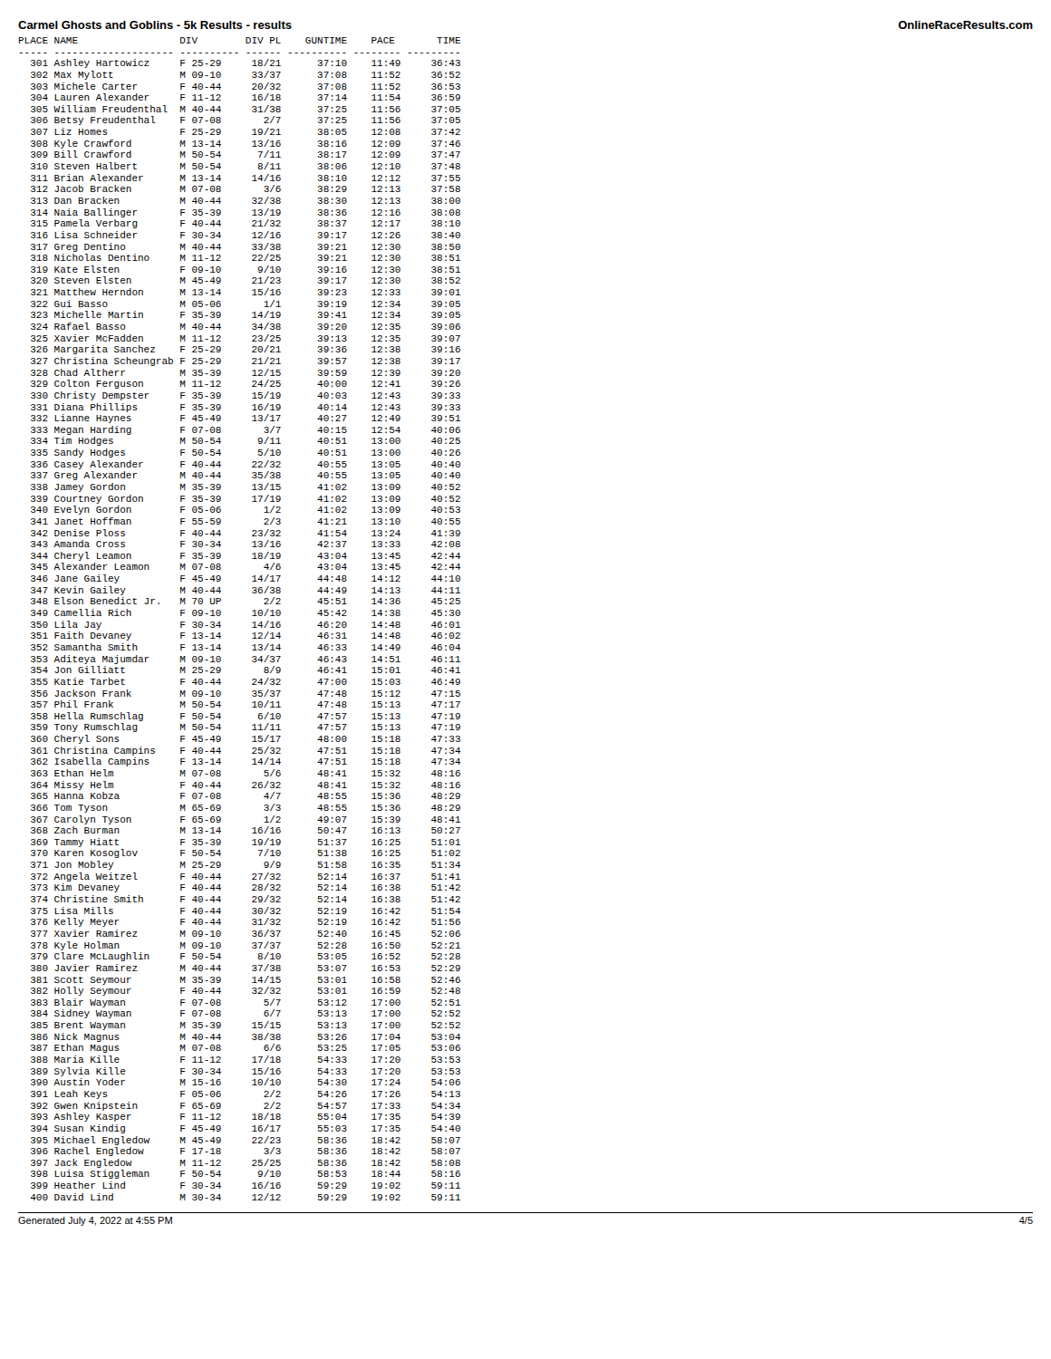Carmel Ghosts and Goblins - 5k Results - results OnlineRaceResults.com
PLACE NAME                 DIV        DIV PL    GUNTIME    PACE       TIME
----- -------------------- ---------- ------ ---------- -------- ---------
  301 Ashley Hartowicz     F 25-29     18/21      37:10    11:49     36:43
  302 Max Mylott           M 09-10     33/37      37:08    11:52     36:52
  303 Michele Carter       F 40-44     20/32      37:08    11:52     36:53
  304 Lauren Alexander     F 11-12     16/18      37:14    11:54     36:59
  305 William Freudenthal  M 40-44     31/38      37:25    11:56     37:05
  306 Betsy Freudenthal    F 07-08       2/7      37:25    11:56     37:05
  307 Liz Homes            F 25-29     19/21      38:05    12:08     37:42
  308 Kyle Crawford        M 13-14     13/16      38:16    12:09     37:46
  309 Bill Crawford        M 50-54      7/11      38:17    12:09     37:47
  310 Steven Halbert       M 50-54      8/11      38:06    12:10     37:48
  311 Brian Alexander      M 13-14     14/16      38:10    12:12     37:55
  312 Jacob Bracken        M 07-08       3/6      38:29    12:13     37:58
  313 Dan Bracken          M 40-44     32/38      38:30    12:13     38:00
  314 Naia Ballinger       F 35-39     13/19      38:36    12:16     38:08
  315 Pamela Verbarg       F 40-44     21/32      38:37    12:17     38:10
  316 Lisa Schneider       F 30-34     12/16      39:17    12:26     38:40
  317 Greg Dentino         M 40-44     33/38      39:21    12:30     38:50
  318 Nicholas Dentino     M 11-12     22/25      39:21    12:30     38:51
  319 Kate Elsten          F 09-10      9/10      39:16    12:30     38:51
  320 Steven Elsten        M 45-49     21/23      39:17    12:30     38:52
  321 Matthew Herndon      M 13-14     15/16      39:23    12:33     39:01
  322 Gui Basso            M 05-06       1/1      39:19    12:34     39:05
  323 Michelle Martin      F 35-39     14/19      39:41    12:34     39:05
  324 Rafael Basso         M 40-44     34/38      39:20    12:35     39:06
  325 Xavier McFadden      M 11-12     23/25      39:13    12:35     39:07
  326 Margarita Sanchez    F 25-29     20/21      39:36    12:38     39:16
  327 Christina Scheungrab F 25-29     21/21      39:57    12:38     39:17
  328 Chad Altherr         M 35-39     12/15      39:59    12:39     39:20
  329 Colton Ferguson      M 11-12     24/25      40:00    12:41     39:26
  330 Christy Dempster     F 35-39     15/19      40:03    12:43     39:33
  331 Diana Phillips       F 35-39     16/19      40:14    12:43     39:33
  332 Lianne Haynes        F 45-49     13/17      40:27    12:49     39:51
  333 Megan Harding        F 07-08       3/7      40:15    12:54     40:06
  334 Tim Hodges           M 50-54      9/11      40:51    13:00     40:25
  335 Sandy Hodges         F 50-54      5/10      40:51    13:00     40:26
  336 Casey Alexander      F 40-44     22/32      40:55    13:05     40:40
  337 Greg Alexander       M 40-44     35/38      40:55    13:05     40:40
  338 Jamey Gordon         M 35-39     13/15      41:02    13:09     40:52
  339 Courtney Gordon      F 35-39     17/19      41:02    13:09     40:52
  340 Evelyn Gordon        F 05-06       1/2      41:02    13:09     40:53
  341 Janet Hoffman        F 55-59       2/3      41:21    13:10     40:55
  342 Denise Ploss         F 40-44     23/32      41:54    13:24     41:39
  343 Amanda Cross         F 30-34     13/16      42:37    13:33     42:08
  344 Cheryl Leamon        F 35-39     18/19      43:04    13:45     42:44
  345 Alexander Leamon     M 07-08       4/6      43:04    13:45     42:44
  346 Jane Gailey          F 45-49     14/17      44:48    14:12     44:10
  347 Kevin Gailey         M 40-44     36/38      44:49    14:13     44:11
  348 Elson Benedict Jr.   M 70 UP       2/2      45:51    14:36     45:25
  349 Camellia Rich        F 09-10     10/10      45:42    14:38     45:30
  350 Lila Jay             F 30-34     14/16      46:20    14:48     46:01
  351 Faith Devaney        F 13-14     12/14      46:31    14:48     46:02
  352 Samantha Smith       F 13-14     13/14      46:33    14:49     46:04
  353 Aditeya Majumdar     M 09-10     34/37      46:43    14:51     46:11
  354 Jon Gilliatt         M 25-29       8/9      46:41    15:01     46:41
  355 Katie Tarbet         F 40-44     24/32      47:00    15:03     46:49
  356 Jackson Frank        M 09-10     35/37      47:48    15:12     47:15
  357 Phil Frank           M 50-54     10/11      47:48    15:13     47:17
  358 Hella Rumschlag      F 50-54      6/10      47:57    15:13     47:19
  359 Tony Rumschlag       M 50-54     11/11      47:57    15:13     47:19
  360 Cheryl Sons          F 45-49     15/17      48:00    15:18     47:33
  361 Christina Campins    F 40-44     25/32      47:51    15:18     47:34
  362 Isabella Campins     F 13-14     14/14      47:51    15:18     47:34
  363 Ethan Helm           M 07-08       5/6      48:41    15:32     48:16
  364 Missy Helm           F 40-44     26/32      48:41    15:32     48:16
  365 Hanna Kobza          F 07-08       4/7      48:55    15:36     48:29
  366 Tom Tyson            M 65-69       3/3      48:55    15:36     48:29
  367 Carolyn Tyson        F 65-69       1/2      49:07    15:39     48:41
  368 Zach Burman          M 13-14     16/16      50:47    16:13     50:27
  369 Tammy Hiatt          F 35-39     19/19      51:37    16:25     51:01
  370 Karen Kosoglov       F 50-54      7/10      51:38    16:25     51:02
  371 Jon Mobley           M 25-29       9/9      51:58    16:35     51:34
  372 Angela Weitzel       F 40-44     27/32      52:14    16:37     51:41
  373 Kim Devaney          F 40-44     28/32      52:14    16:38     51:42
  374 Christine Smith      F 40-44     29/32      52:14    16:38     51:42
  375 Lisa Mills           F 40-44     30/32      52:19    16:42     51:54
  376 Kelly Meyer          F 40-44     31/32      52:19    16:42     51:56
  377 Xavier Ramirez       M 09-10     36/37      52:40    16:45     52:06
  378 Kyle Holman          M 09-10     37/37      52:28    16:50     52:21
  379 Clare McLaughlin     F 50-54      8/10      53:05    16:52     52:28
  380 Javier Ramirez       M 40-44     37/38      53:07    16:53     52:29
  381 Scott Seymour        M 35-39     14/15      53:01    16:58     52:46
  382 Holly Seymour        F 40-44     32/32      53:01    16:59     52:48
  383 Blair Wayman         F 07-08       5/7      53:12    17:00     52:51
  384 Sidney Wayman        F 07-08       6/7      53:13    17:00     52:52
  385 Brent Wayman         M 35-39     15/15      53:13    17:00     52:52
  386 Nick Magnus          M 40-44     38/38      53:26    17:04     53:04
  387 Ethan Magus          M 07-08       6/6      53:25    17:05     53:06
  388 Maria Kille          F 11-12     17/18      54:33    17:20     53:53
  389 Sylvia Kille         F 30-34     15/16      54:33    17:20     53:53
  390 Austin Yoder         M 15-16     10/10      54:30    17:24     54:06
  391 Leah Keys            F 05-06       2/2      54:26    17:26     54:13
  392 Gwen Knipstein       F 65-69       2/2      54:57    17:33     54:34
  393 Ashley Kasper        F 11-12     18/18      55:04    17:35     54:39
  394 Susan Kindig         F 45-49     16/17      55:03    17:35     54:40
  395 Michael Engledow     M 45-49     22/23      58:36    18:42     58:07
  396 Rachel Engledow      F 17-18       3/3      58:36    18:42     58:07
  397 Jack Engledow        M 11-12     25/25      58:36    18:42     58:08
  398 Luisa Stiggleman     F 50-54      9/10      58:53    18:44     58:16
  399 Heather Lind         F 30-34     16/16      59:29    19:02     59:11
  400 David Lind           M 30-34     12/12      59:29    19:02     59:11
Generated July 4, 2022 at 4:55 PM 4/5